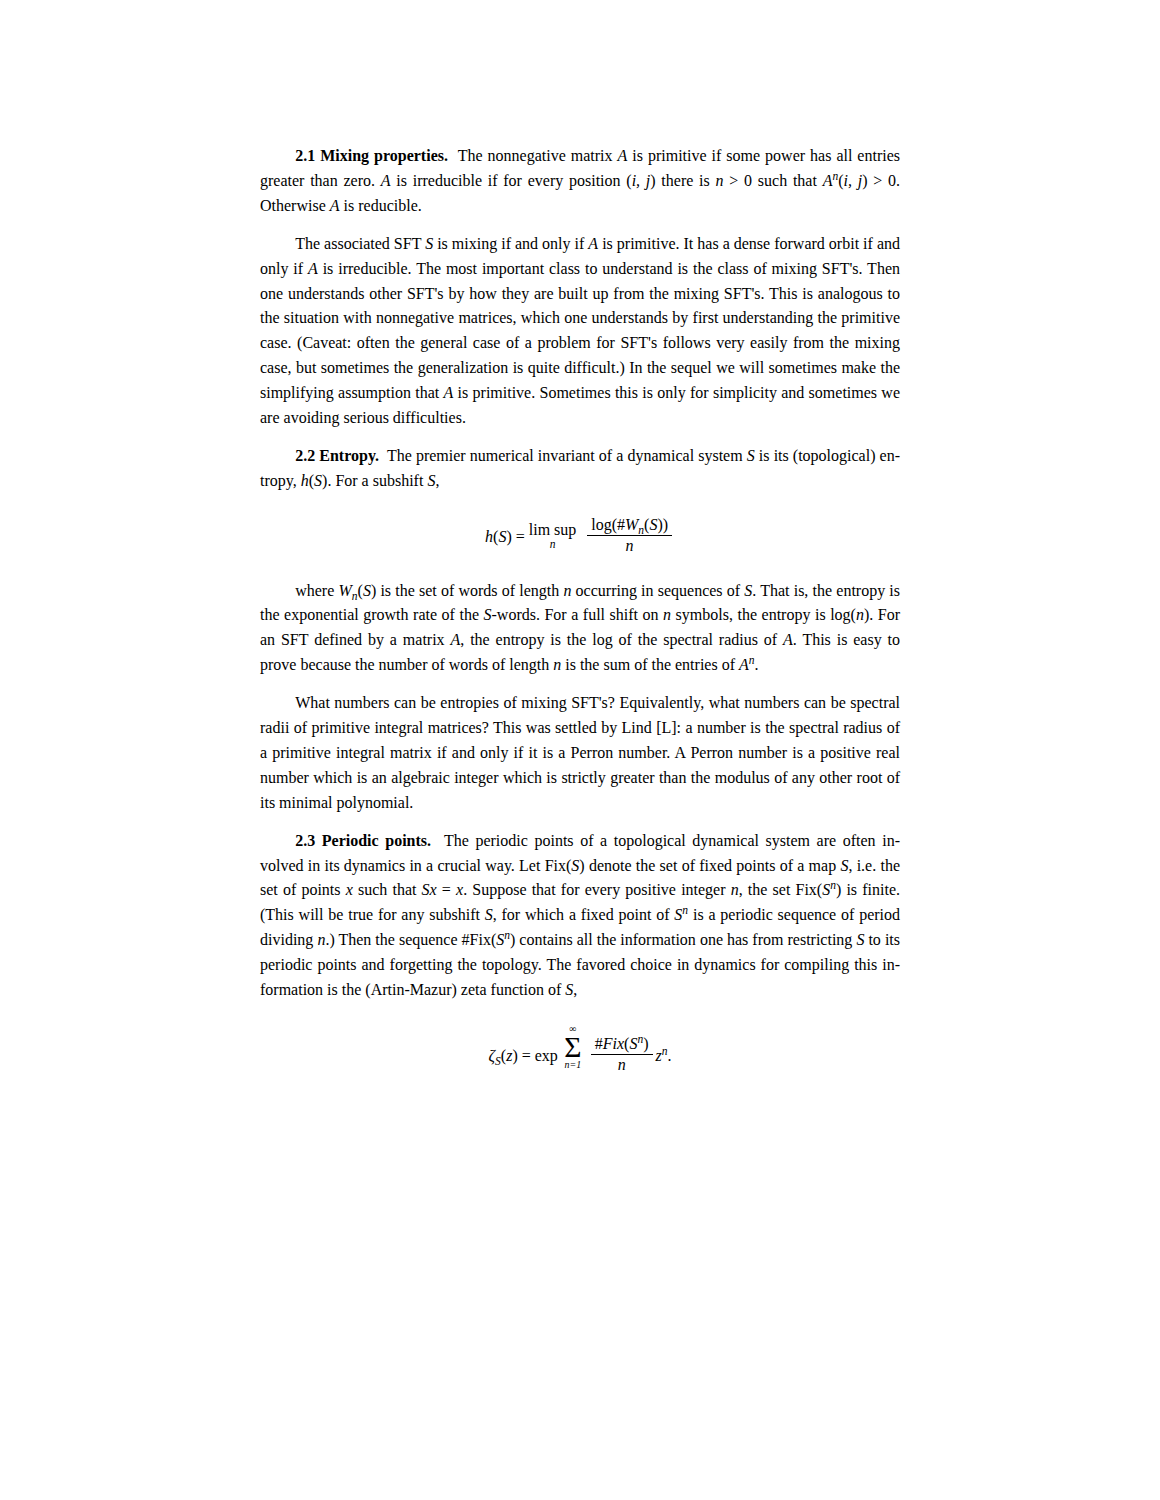2.1 Mixing properties. The nonnegative matrix A is primitive if some power has all entries greater than zero. A is irreducible if for every position (i, j) there is n > 0 such that An(i, j) > 0. Otherwise A is reducible.
The associated SFT S is mixing if and only if A is primitive. It has a dense forward orbit if and only if A is irreducible. The most important class to understand is the class of mixing SFT's. Then one understands other SFT's by how they are built up from the mixing SFT's. This is analogous to the situation with nonnegative matrices, which one understands by first understanding the primitive case. (Caveat: often the general case of a problem for SFT's follows very easily from the mixing case, but sometimes the generalization is quite difficult.) In the sequel we will sometimes make the simplifying assumption that A is primitive. Sometimes this is only for simplicity and sometimes we are avoiding serious difficulties.
2.2 Entropy. The premier numerical invariant of a dynamical system S is its (topological) entropy, h(S). For a subshift S,
h(S) = lim sup n log(#Wn(S)) n
where Wn(S) is the set of words of length n occurring in sequences of S. That is, the entropy is the exponential growth rate of the S-words. For a full shift on n symbols, the entropy is log(n). For an SFT defined by a matrix A, the entropy is the log of the spectral radius of A. This is easy to prove because the number of words of length n is the sum of the entries of An.
What numbers can be entropies of mixing SFT's? Equivalently, what numbers can be spectral radii of primitive integral matrices? This was settled by Lind [L]: a number is the spectral radius of a primitive integral matrix if and only if it is a Perron number. A Perron number is a positive real number which is an algebraic integer which is strictly greater than the modulus of any other root of its minimal polynomial.
2.3 Periodic points. The periodic points of a topological dynamical system are often involved in its dynamics in a crucial way. Let Fix(S) denote the set of fixed points of a map S, i.e. the set of points x such that Sx = x. Suppose that for every positive integer n, the set Fix(Sn) is finite. (This will be true for any subshift S, for which a fixed point of Sn is a periodic sequence of period dividing n.) Then the sequence #Fix(Sn) contains all the information one has from restricting S to its periodic points and forgetting the topology. The favored choice in dynamics for compiling this information is the (Artin-Mazur) zeta function of S,
ζS(z) = exp ∞Σn=1 #Fix(Sn) n zn.